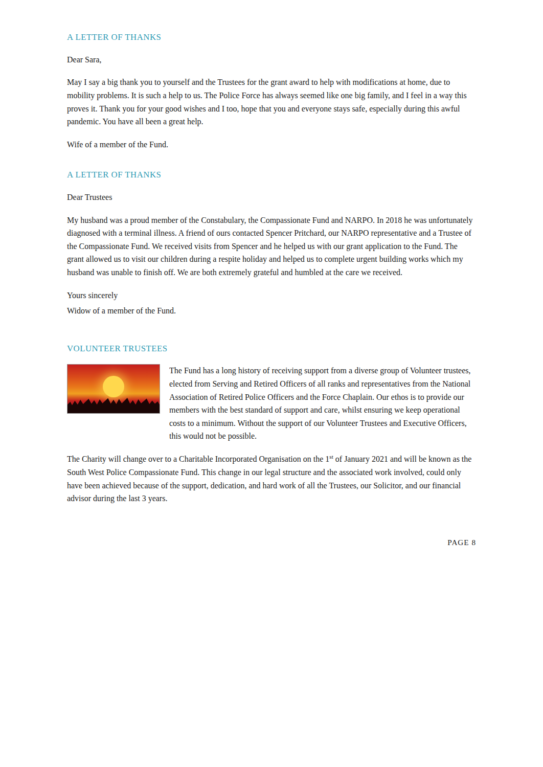A LETTER OF THANKS
Dear Sara,
May I say a big thank you to yourself and the Trustees for the grant award to help with modifications at home, due to mobility problems. It is such a help to us. The Police Force has always seemed like one big family, and I feel in a way this proves it. Thank you for your good wishes and I too, hope that you and everyone stays safe, especially during this awful pandemic. You have all been a great help.
Wife of a member of the Fund.
A LETTER OF THANKS
Dear Trustees
My husband was a proud member of the Constabulary, the Compassionate Fund and NARPO. In 2018 he was unfortunately diagnosed with a terminal illness. A friend of ours contacted Spencer Pritchard, our NARPO representative and a Trustee of the Compassionate Fund. We received visits from Spencer and he helped us with our grant application to the Fund. The grant allowed us to visit our children during a respite holiday and helped us to complete urgent building works which my husband was unable to finish off. We are both extremely grateful and humbled at the care we received.
Yours sincerely
Widow of a member of the Fund.
VOLUNTEER TRUSTEES
The Fund has a long history of receiving support from a diverse group of Volunteer trustees, elected from Serving and Retired Officers of all ranks and representatives from the National Association of Retired Police Officers and the Force Chaplain. Our ethos is to provide our members with the best standard of support and care, whilst ensuring we keep operational costs to a minimum. Without the support of our Volunteer Trustees and Executive Officers, this would not be possible.
The Charity will change over to a Charitable Incorporated Organisation on the 1st of January 2021 and will be known as the South West Police Compassionate Fund. This change in our legal structure and the associated work involved, could only have been achieved because of the support, dedication, and hard work of all the Trustees, our Solicitor, and our financial advisor during the last 3 years.
PAGE 8